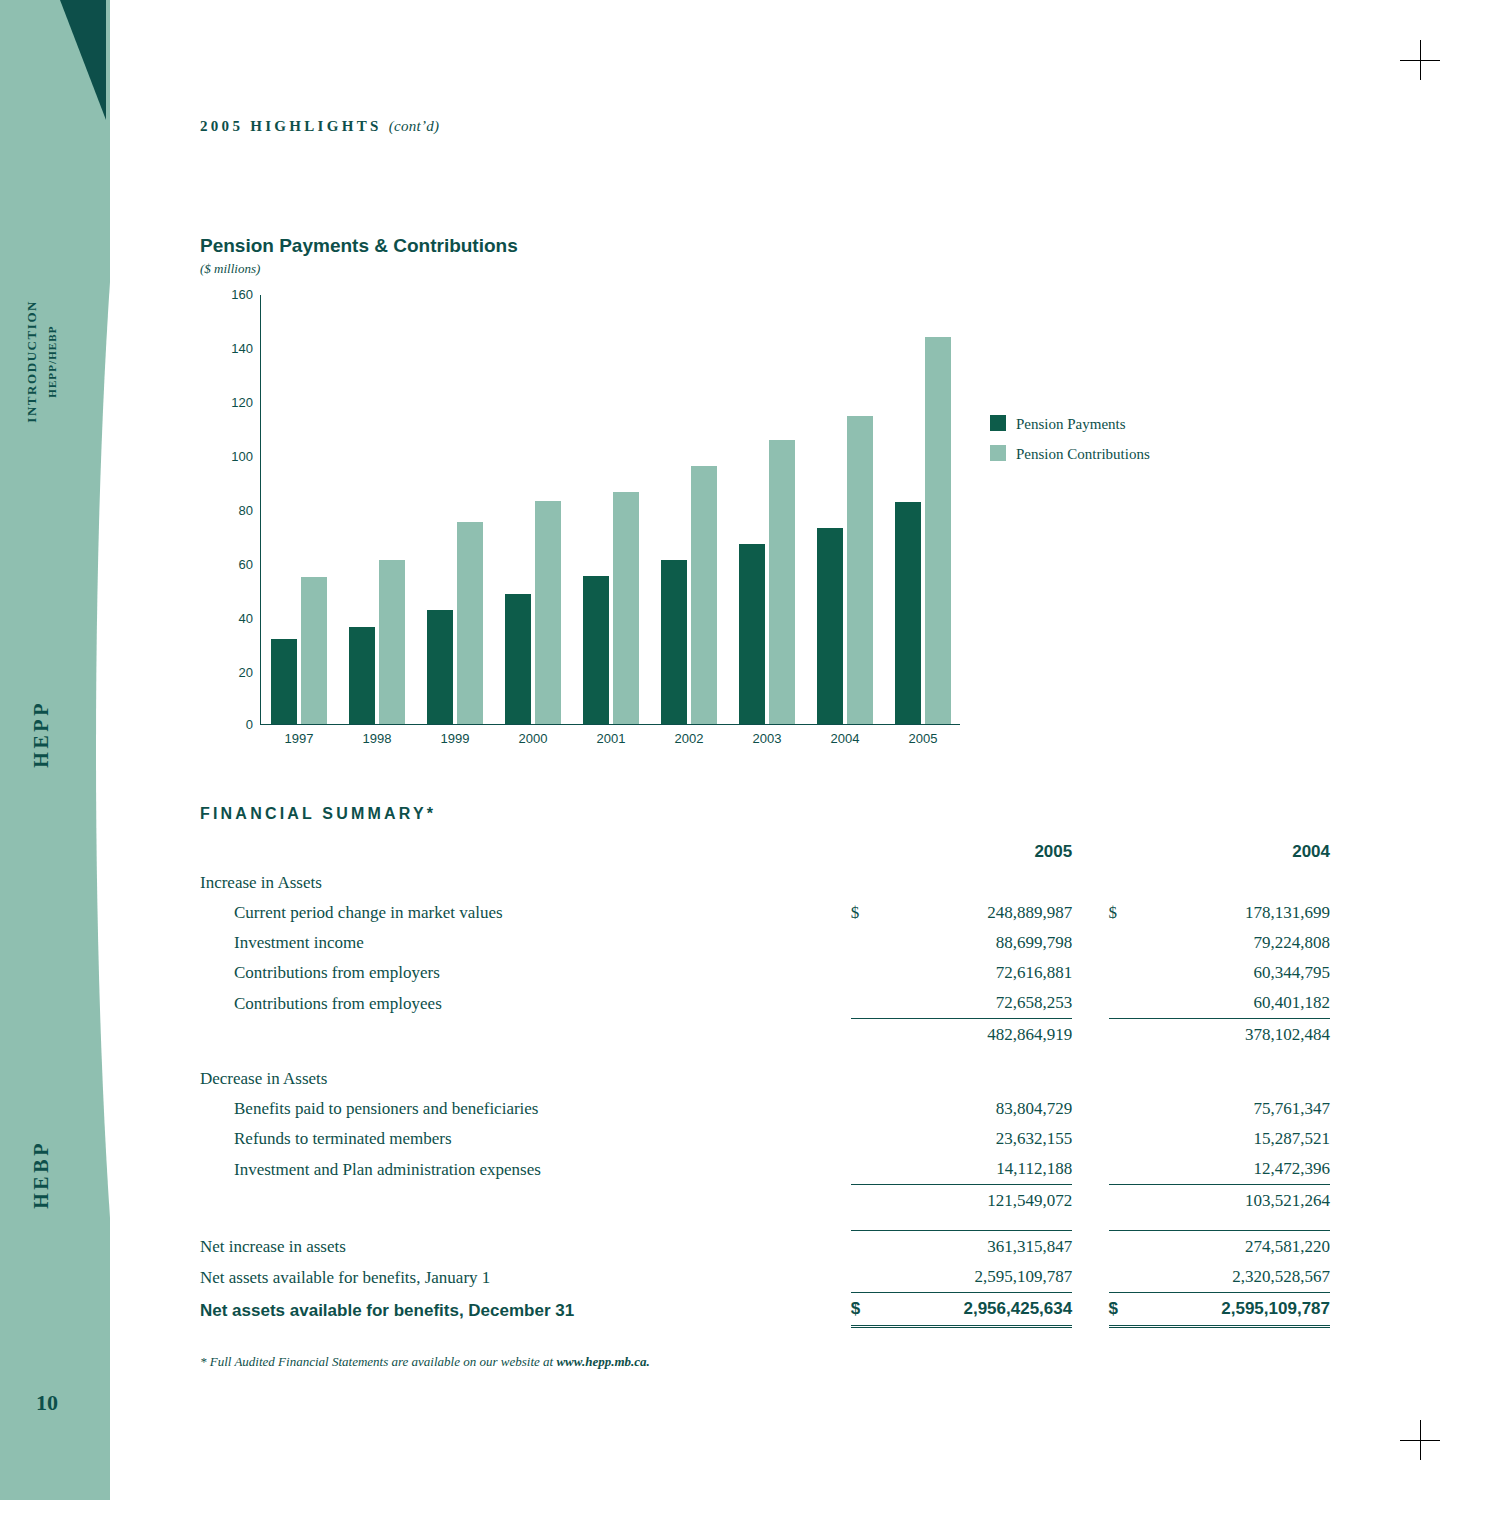INTRODUCTION
HEPP/HEBP
HEPP
HEBP
10
2005 HIGHLIGHTS (cont’d)
Pension Payments & Contributions
($ millions)
160
140
120
100
80
60
40
20
0
scale: 1 unit = 2.6875 px (430px / 160)
1997
1998
1999
2000
2001
2002
2003
2004
2005
Pension Payments
Pension Contributions
FINANCIAL SUMMARY*
| | | 2005 | | | 2004 |
| Increase in Assets | | | | | |
| Current period change in market values | $ | 248,889,987 | | $ | 178,131,699 |
| Investment income | | 88,699,798 | | | 79,224,808 |
| Contributions from employers | | 72,616,881 | | | 60,344,795 |
| Contributions from employees | | 72,658,253 | | | 60,401,182 |
| | | 482,864,919 | | | 378,102,484 |
| Decrease in Assets | | | | | |
| Benefits paid to pensioners and beneficiaries | | 83,804,729 | | | 75,761,347 |
| Refunds to terminated members | | 23,632,155 | | | 15,287,521 |
| Investment and Plan administration expenses | | 14,112,188 | | | 12,472,396 |
| | | 121,549,072 | | | 103,521,264 |
| Net increase in assets | | 361,315,847 | | | 274,581,220 |
| Net assets available for benefits, January 1 | | 2,595,109,787 | | | 2,320,528,567 |
| Net assets available for benefits, December 31 | $ | 2,956,425,634 | | $ | 2,595,109,787 |
* Full Audited Financial Statements are available on our website at www.hepp.mb.ca.